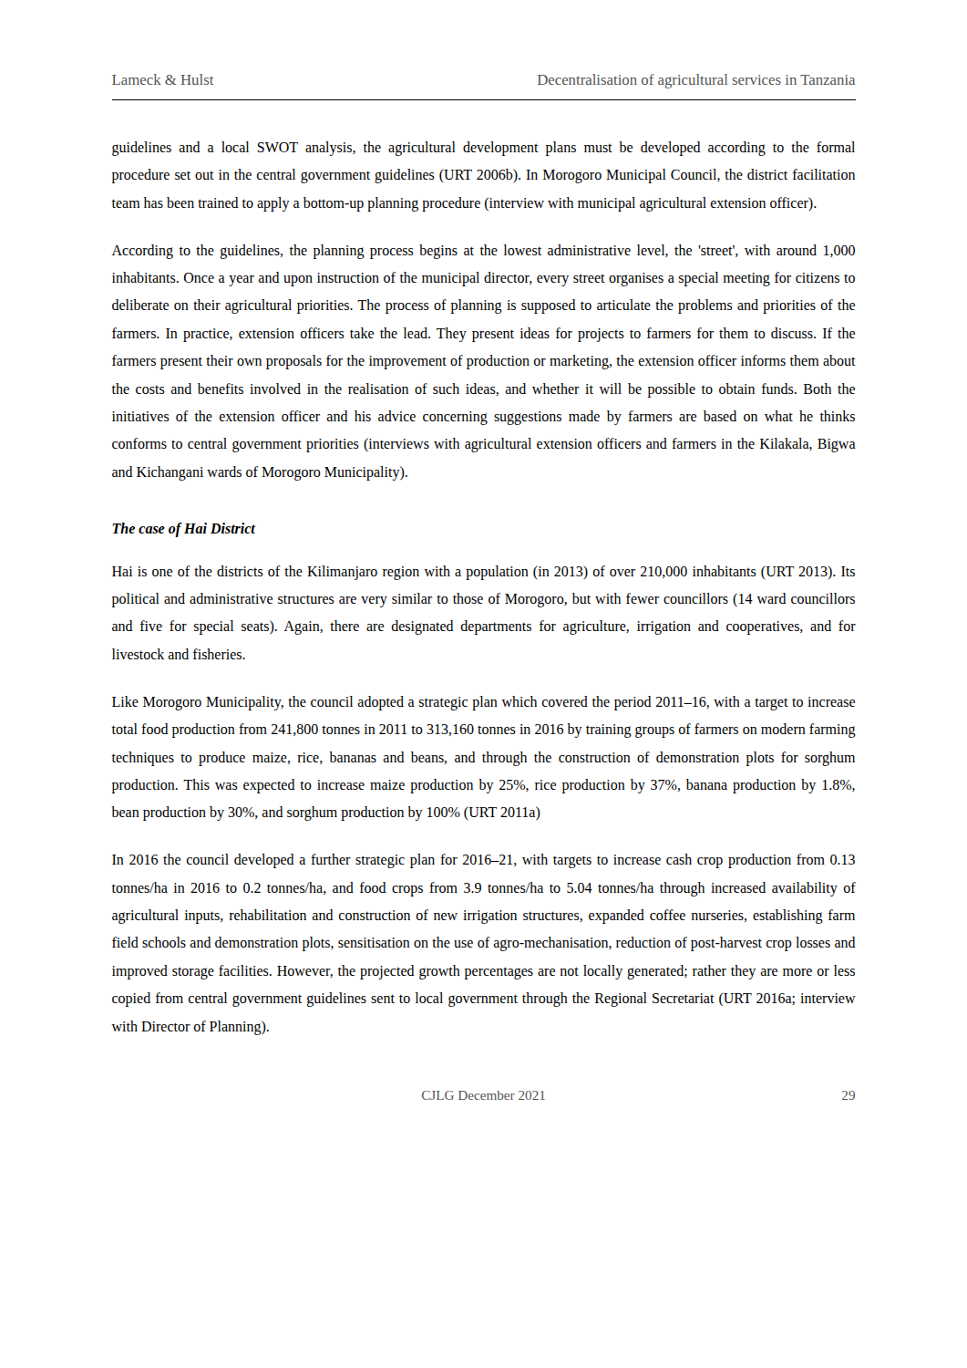Lameck & Hulst Decentralisation of agricultural services in Tanzania
guidelines and a local SWOT analysis, the agricultural development plans must be developed according to the formal procedure set out in the central government guidelines (URT 2006b). In Morogoro Municipal Council, the district facilitation team has been trained to apply a bottom-up planning procedure (interview with municipal agricultural extension officer).
According to the guidelines, the planning process begins at the lowest administrative level, the 'street', with around 1,000 inhabitants. Once a year and upon instruction of the municipal director, every street organises a special meeting for citizens to deliberate on their agricultural priorities. The process of planning is supposed to articulate the problems and priorities of the farmers. In practice, extension officers take the lead. They present ideas for projects to farmers for them to discuss. If the farmers present their own proposals for the improvement of production or marketing, the extension officer informs them about the costs and benefits involved in the realisation of such ideas, and whether it will be possible to obtain funds. Both the initiatives of the extension officer and his advice concerning suggestions made by farmers are based on what he thinks conforms to central government priorities (interviews with agricultural extension officers and farmers in the Kilakala, Bigwa and Kichangani wards of Morogoro Municipality).
The case of Hai District
Hai is one of the districts of the Kilimanjaro region with a population (in 2013) of over 210,000 inhabitants (URT 2013). Its political and administrative structures are very similar to those of Morogoro, but with fewer councillors (14 ward councillors and five for special seats). Again, there are designated departments for agriculture, irrigation and cooperatives, and for livestock and fisheries.
Like Morogoro Municipality, the council adopted a strategic plan which covered the period 2011–16, with a target to increase total food production from 241,800 tonnes in 2011 to 313,160 tonnes in 2016 by training groups of farmers on modern farming techniques to produce maize, rice, bananas and beans, and through the construction of demonstration plots for sorghum production. This was expected to increase maize production by 25%, rice production by 37%, banana production by 1.8%, bean production by 30%, and sorghum production by 100% (URT 2011a)
In 2016 the council developed a further strategic plan for 2016–21, with targets to increase cash crop production from 0.13 tonnes/ha in 2016 to 0.2 tonnes/ha, and food crops from 3.9 tonnes/ha to 5.04 tonnes/ha through increased availability of agricultural inputs, rehabilitation and construction of new irrigation structures, expanded coffee nurseries, establishing farm field schools and demonstration plots, sensitisation on the use of agro-mechanisation, reduction of post-harvest crop losses and improved storage facilities. However, the projected growth percentages are not locally generated; rather they are more or less copied from central government guidelines sent to local government through the Regional Secretariat (URT 2016a; interview with Director of Planning).
CJLG December 2021 29